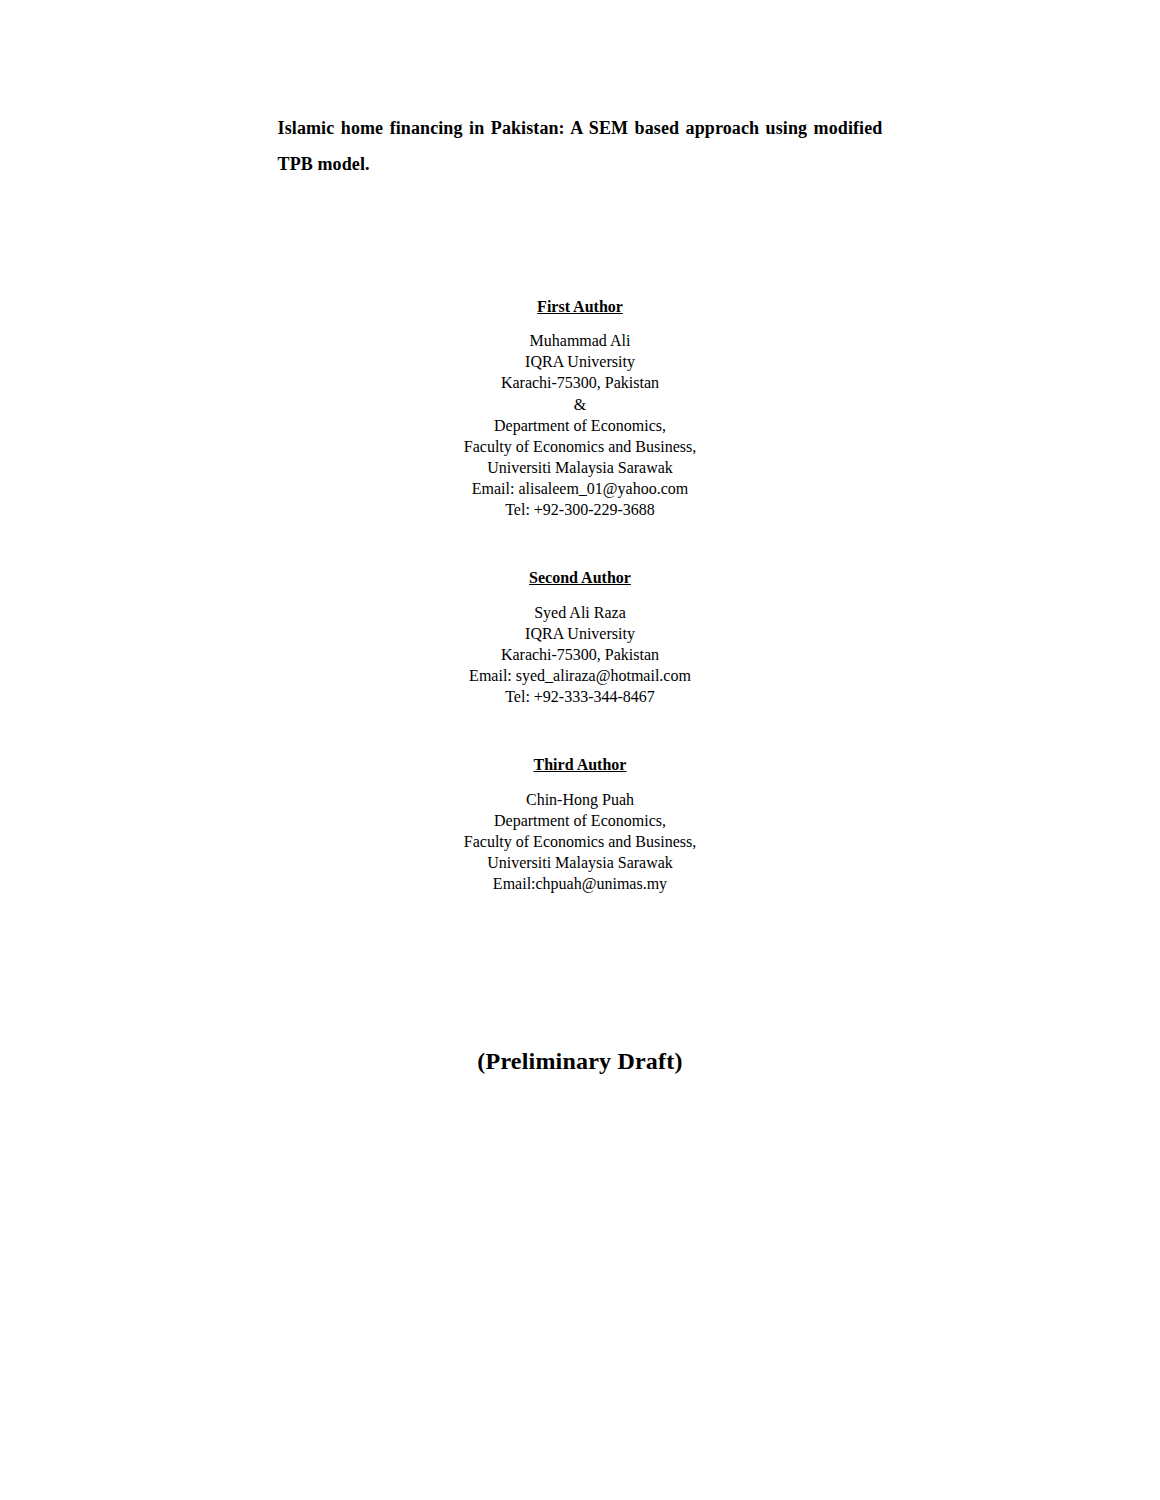Islamic home financing in Pakistan: A SEM based approach using modified TPB model.
First Author
Muhammad Ali IQRA University
Karachi-75300, Pakistan
&
Department of Economics,
Faculty of Economics and Business,
Universiti Malaysia Sarawak
Email: alisaleem_01@yahoo.com
Tel: +92-300-229-3688
Second Author
Syed Ali Raza IQRA University
Karachi-75300, Pakistan
Email: syed_aliraza@hotmail.com
Tel: +92-333-344-8467
Third Author
Chin-Hong Puah Department of Economics,
Faculty of Economics and Business,
Universiti Malaysia Sarawak
Email:chpuah@unimas.my
(Preliminary Draft)